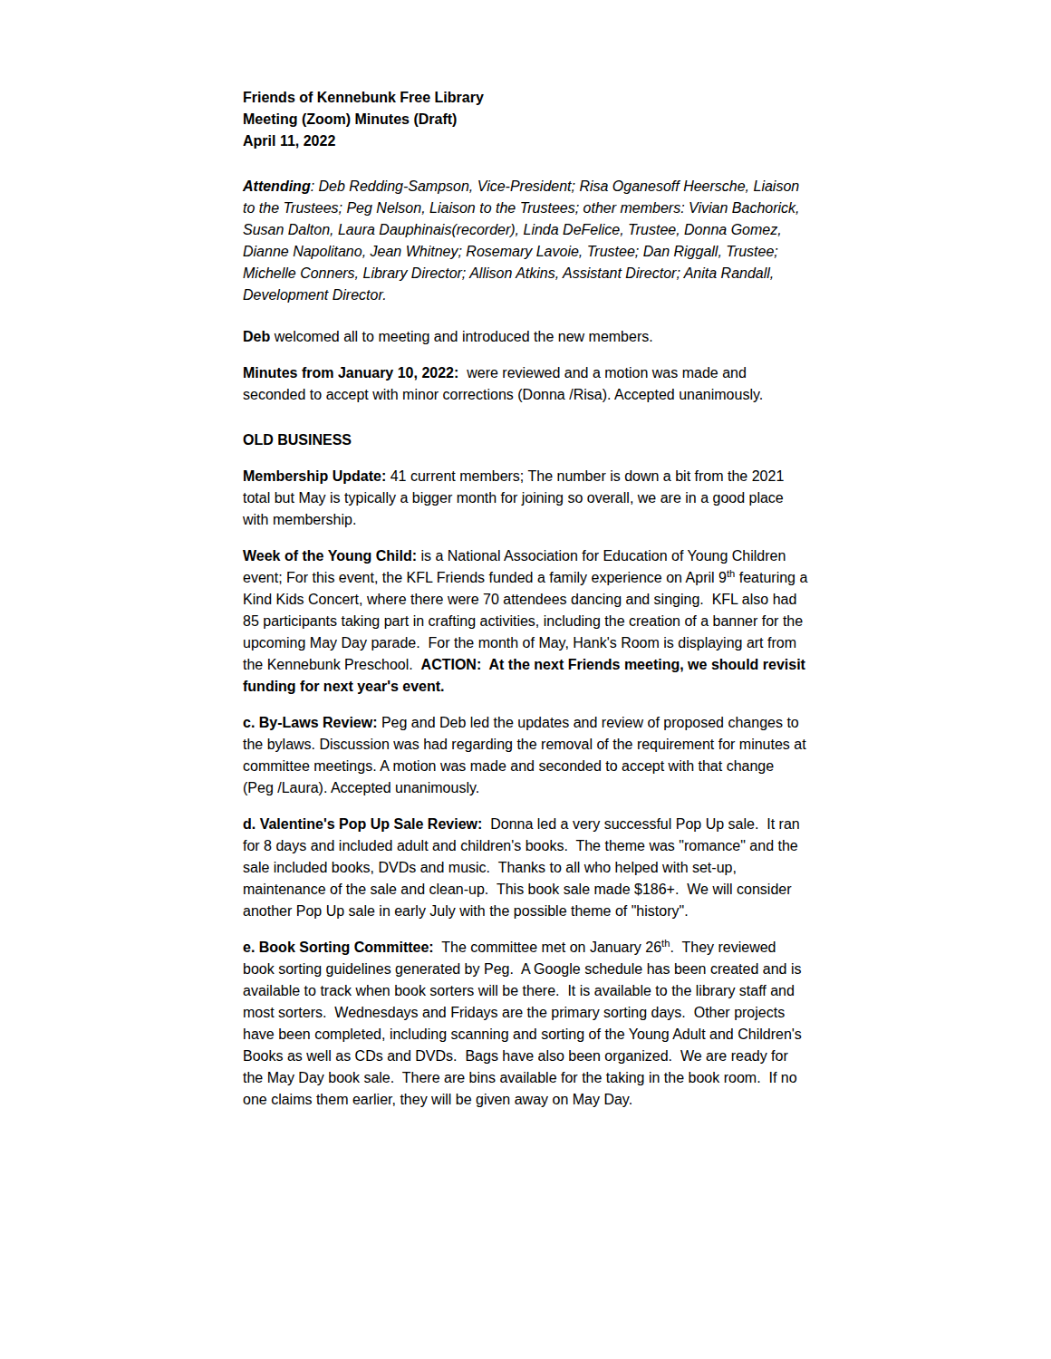Friends of Kennebunk Free Library
Meeting (Zoom) Minutes (Draft)
April 11, 2022
Attending: Deb Redding-Sampson, Vice-President; Risa Oganesoff Heersche, Liaison to the Trustees; Peg Nelson, Liaison to the Trustees; other members: Vivian Bachorick, Susan Dalton, Laura Dauphinais(recorder), Linda DeFelice, Trustee, Donna Gomez, Dianne Napolitano, Jean Whitney; Rosemary Lavoie, Trustee; Dan Riggall, Trustee; Michelle Conners, Library Director; Allison Atkins, Assistant Director; Anita Randall, Development Director.
Deb welcomed all to meeting and introduced the new members.
Minutes from January 10, 2022: were reviewed and a motion was made and seconded to accept with minor corrections (Donna /Risa). Accepted unanimously.
OLD BUSINESS
Membership Update: 41 current members; The number is down a bit from the 2021 total but May is typically a bigger month for joining so overall, we are in a good place with membership.
Week of the Young Child: is a National Association for Education of Young Children event; For this event, the KFL Friends funded a family experience on April 9th featuring a Kind Kids Concert, where there were 70 attendees dancing and singing. KFL also had 85 participants taking part in crafting activities, including the creation of a banner for the upcoming May Day parade. For the month of May, Hank's Room is displaying art from the Kennebunk Preschool. ACTION: At the next Friends meeting, we should revisit funding for next year's event.
c. By-Laws Review: Peg and Deb led the updates and review of proposed changes to the bylaws. Discussion was had regarding the removal of the requirement for minutes at committee meetings. A motion was made and seconded to accept with that change (Peg /Laura). Accepted unanimously.
d. Valentine's Pop Up Sale Review: Donna led a very successful Pop Up sale. It ran for 8 days and included adult and children's books. The theme was "romance" and the sale included books, DVDs and music. Thanks to all who helped with set-up, maintenance of the sale and clean-up. This book sale made $186+. We will consider another Pop Up sale in early July with the possible theme of "history".
e. Book Sorting Committee: The committee met on January 26th. They reviewed book sorting guidelines generated by Peg. A Google schedule has been created and is available to track when book sorters will be there. It is available to the library staff and most sorters. Wednesdays and Fridays are the primary sorting days. Other projects have been completed, including scanning and sorting of the Young Adult and Children's Books as well as CDs and DVDs. Bags have also been organized. We are ready for the May Day book sale. There are bins available for the taking in the book room. If no one claims them earlier, they will be given away on May Day.